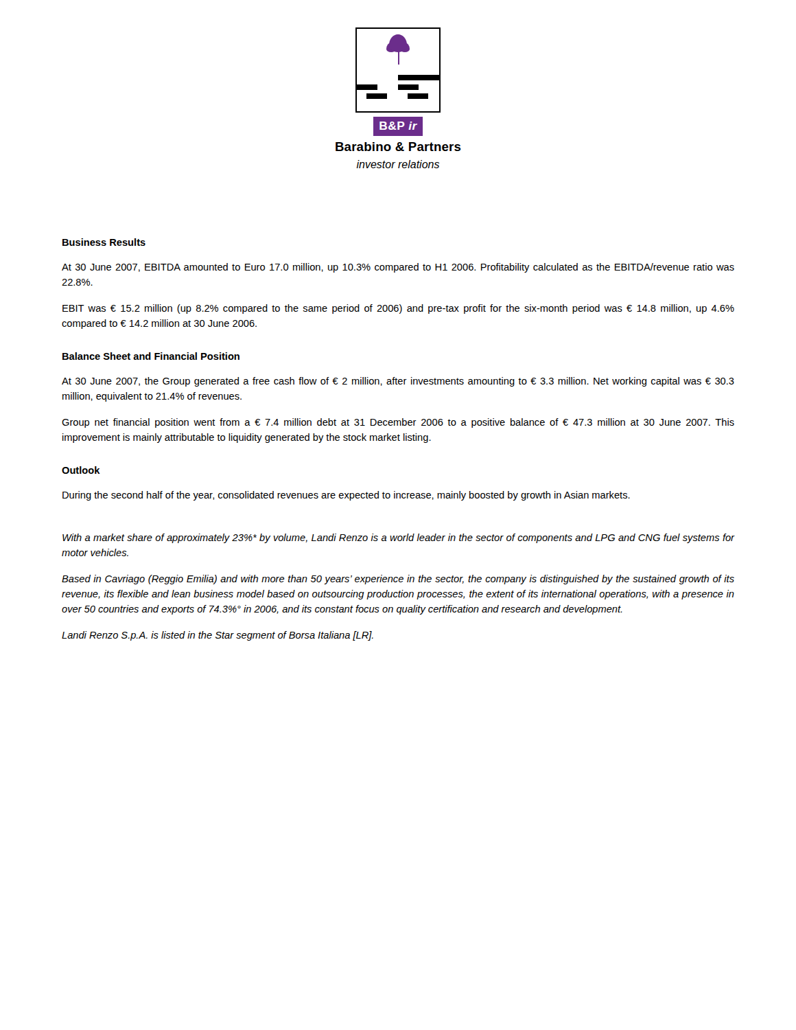B&P ir
Barabino & Partners
investor relations
Business Results
At 30 June 2007, EBITDA amounted to Euro 17.0 million, up 10.3% compared to H1 2006. Profitability calculated as the EBITDA/revenue ratio was 22.8%.
EBIT was € 15.2 million (up 8.2% compared to the same period of 2006) and pre-tax profit for the six-month period was € 14.8 million, up 4.6% compared to € 14.2 million at 30 June 2006.
Balance Sheet and Financial Position
At 30 June 2007, the Group generated a free cash flow of € 2 million, after investments amounting to € 3.3 million. Net working capital was € 30.3 million, equivalent to 21.4% of revenues.
Group net financial position went from a € 7.4 million debt at 31 December 2006 to a positive balance of € 47.3 million at 30 June 2007. This improvement is mainly attributable to liquidity generated by the stock market listing.
Outlook
During the second half of the year, consolidated revenues are expected to increase, mainly boosted by growth in Asian markets.
With a market share of approximately 23%* by volume, Landi Renzo is a world leader in the sector of components and LPG and CNG fuel systems for motor vehicles.
Based in Cavriago (Reggio Emilia) and with more than 50 years’ experience in the sector, the company is distinguished by the sustained growth of its revenue, its flexible and lean business model based on outsourcing production processes, the extent of its international operations, with a presence in over 50 countries and exports of 74.3%° in 2006, and its constant focus on quality certification and research and development.
Landi Renzo S.p.A. is listed in the Star segment of Borsa Italiana [LR].